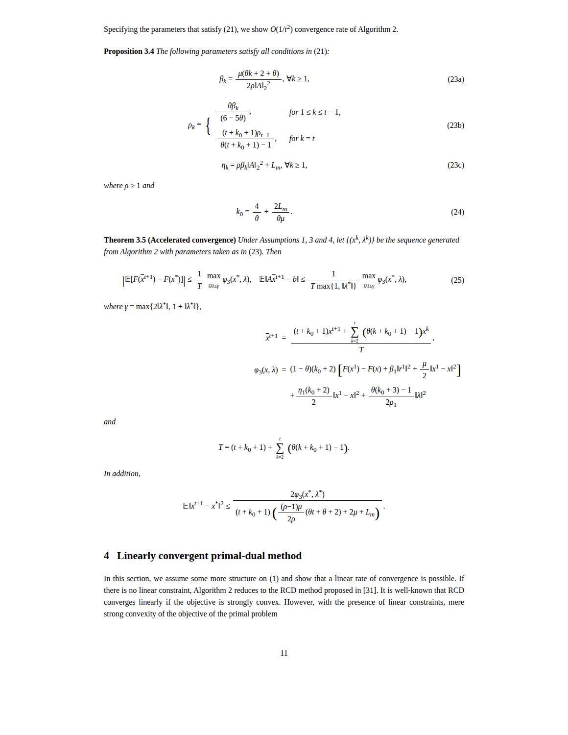Specifying the parameters that satisfy (21), we show O(1/t2) convergence rate of Algorithm 2.
Proposition 3.4 The following parameters satisfy all conditions in (21):
βk = μ(θk + 2 + θ) 2ρ‖A‖22 , ∀k ≥ 1,
(23a)
ρk = { θβk (6 − 5θ) , for 1 ≤ k ≤ t − 1, (t + k0 + 1)ρt−1 θ(t + k0 + 1) − 1 , for k = t
(23b)
ηk = ρβk‖A‖22 + Lm, ∀k ≥ 1,
(23c)
where ρ ≥ 1 and
k0 = 4 θ + 2Lm θμ.
(24)
Theorem 3.5 (Accelerated convergence) Under Assumptions 1, 3 and 4, let {(xk, λk)} be the sequence generated from Algorithm 2 with parameters taken as in (23). Then
|𝔼[F(xt+1) − F(x*)]| ≤ 1 T max ‖λ‖≤γ φ3(x*, λ), 𝔼‖Axt+1 − b‖ ≤ 1 T max{1, ‖λ*‖} max ‖λ‖≤γ φ3(x*, λ),
(25)
where γ = max{2‖λ*‖, 1 + ‖λ*‖},
xt+1
=
(t + k0 + 1)xt+1 + t∑k=2 (θ(k + k0 + 1) − 1) xk T ,
φ3(x, λ)
=
(1 − θ)(k0 + 2) [F(x1) − F(x) + β1‖r1‖2 + μ 2‖x1 − x‖2]
+η1(k0 + 2) 2‖x1 − x‖2 + θ(k0 + 3) − 12ρ1‖λ‖2
and
T = (t + k0 + 1) + t∑k=2 (θ(k + k0 + 1) − 1).
In addition,
𝔼‖xt+1 − x*‖2 ≤ 2φ3(x*, λ*) (t + k0 + 1) ((ρ−1)μ 2ρ(θt + θ + 2) + 2μ + Lm) .
4 Linearly convergent primal-dual method
In this section, we assume some more structure on (1) and show that a linear rate of convergence is possible. If there is no linear constraint, Algorithm 2 reduces to the RCD method proposed in [31]. It is well-known that RCD converges linearly if the objective is strongly convex. However, with the presence of linear constraints, mere strong convexity of the objective of the primal problem
11